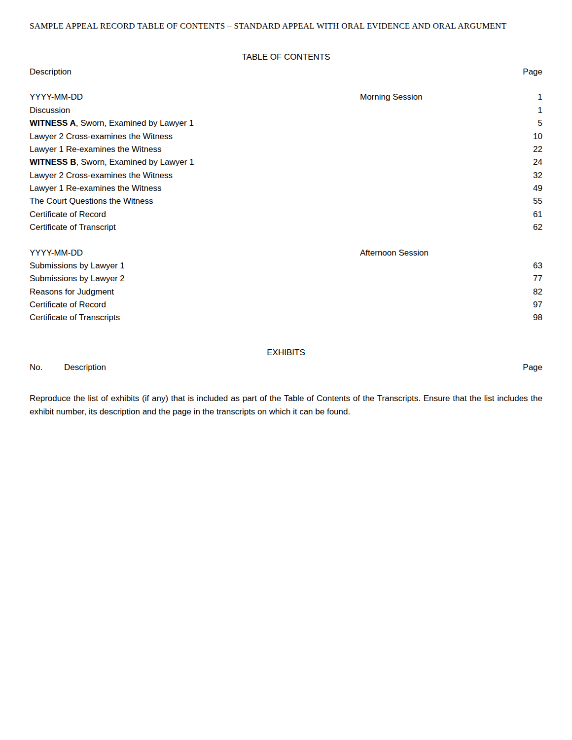Sample Appeal Record Table of Contents – Standard Appeal with Oral Evidence and Oral Argument
TABLE OF CONTENTS
| Description | | Page |
| YYYY-MM-DD | Morning Session | 1 |
| Discussion | | 1 |
| WITNESS A , Sworn, Examined by Lawyer 1 | | 5 |
| Lawyer 2 Cross-examines the Witness | | 10 |
| Lawyer 1 Re-examines the Witness | | 22 |
| WITNESS B , Sworn, Examined by Lawyer 1 | | 24 |
| Lawyer 2 Cross-examines the Witness | | 32 |
| Lawyer 1 Re-examines the Witness | | 49 |
| The Court Questions the Witness | | 55 |
| Certificate of Record | | 61 |
| Certificate of Transcript | | 62 |
| YYYY-MM-DD | Afternoon Session | |
| Submissions by Lawyer 1 | | 63 |
| Submissions by Lawyer 2 | | 77 |
| Reasons for Judgment | | 82 |
| Certificate of Record | | 97 |
| Certificate of Transcripts | | 98 |
EXHIBITS
| No. | Description | Page |
Reproduce the list of exhibits (if any) that is included as part of the Table of Contents of the Transcripts. Ensure that the list includes the exhibit number, its description and the page in the transcripts on which it can be found.